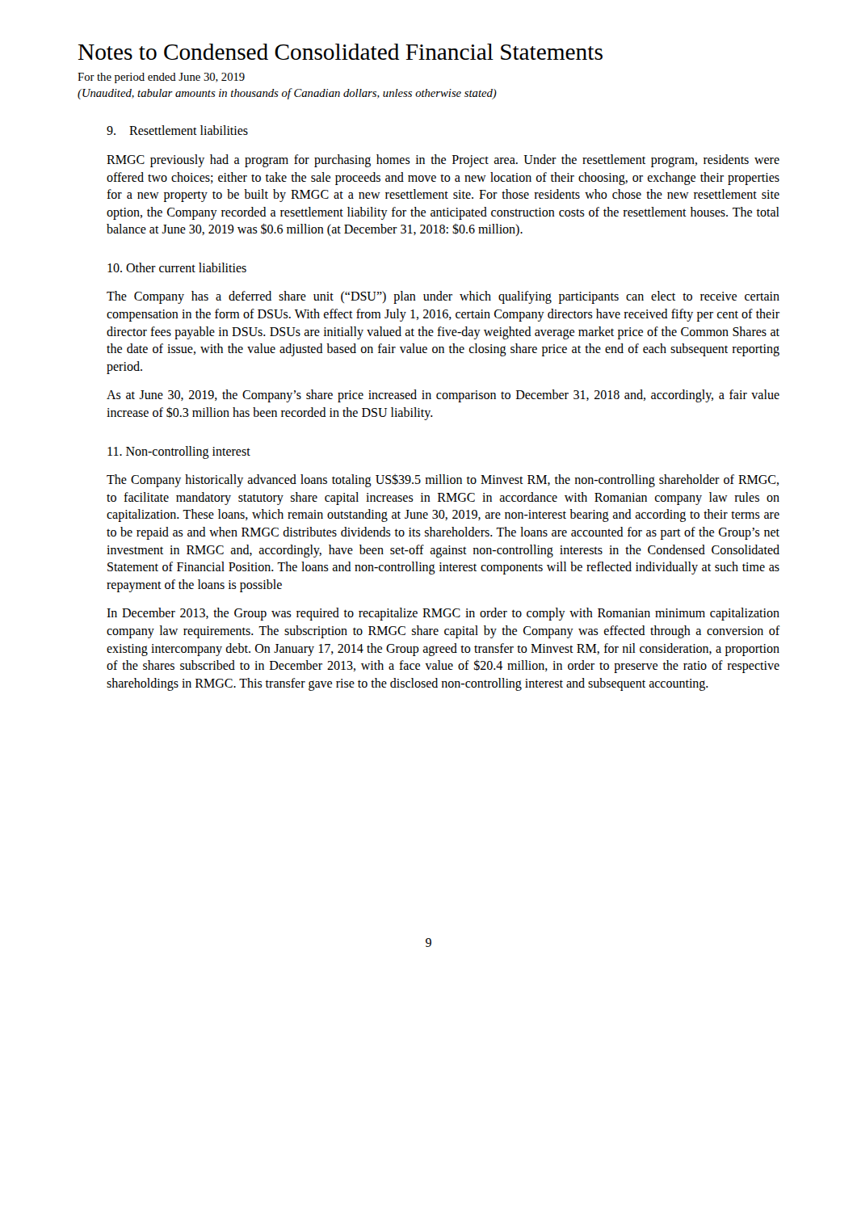Notes to Condensed Consolidated Financial Statements
For the period ended June 30, 2019
(Unaudited, tabular amounts in thousands of Canadian dollars, unless otherwise stated)
9. Resettlement liabilities
RMGC previously had a program for purchasing homes in the Project area. Under the resettlement program, residents were offered two choices; either to take the sale proceeds and move to a new location of their choosing, or exchange their properties for a new property to be built by RMGC at a new resettlement site. For those residents who chose the new resettlement site option, the Company recorded a resettlement liability for the anticipated construction costs of the resettlement houses. The total balance at June 30, 2019 was $0.6 million (at December 31, 2018: $0.6 million).
10. Other current liabilities
The Company has a deferred share unit (“DSU”) plan under which qualifying participants can elect to receive certain compensation in the form of DSUs. With effect from July 1, 2016, certain Company directors have received fifty per cent of their director fees payable in DSUs. DSUs are initially valued at the five-day weighted average market price of the Common Shares at the date of issue, with the value adjusted based on fair value on the closing share price at the end of each subsequent reporting period.
As at June 30, 2019, the Company’s share price increased in comparison to December 31, 2018 and, accordingly, a fair value increase of $0.3 million has been recorded in the DSU liability.
11. Non-controlling interest
The Company historically advanced loans totaling US$39.5 million to Minvest RM, the non-controlling shareholder of RMGC, to facilitate mandatory statutory share capital increases in RMGC in accordance with Romanian company law rules on capitalization. These loans, which remain outstanding at June 30, 2019, are non-interest bearing and according to their terms are to be repaid as and when RMGC distributes dividends to its shareholders. The loans are accounted for as part of the Group’s net investment in RMGC and, accordingly, have been set-off against non-controlling interests in the Condensed Consolidated Statement of Financial Position. The loans and non-controlling interest components will be reflected individually at such time as repayment of the loans is possible
In December 2013, the Group was required to recapitalize RMGC in order to comply with Romanian minimum capitalization company law requirements. The subscription to RMGC share capital by the Company was effected through a conversion of existing intercompany debt. On January 17, 2014 the Group agreed to transfer to Minvest RM, for nil consideration, a proportion of the shares subscribed to in December 2013, with a face value of $20.4 million, in order to preserve the ratio of respective shareholdings in RMGC. This transfer gave rise to the disclosed non-controlling interest and subsequent accounting.
9